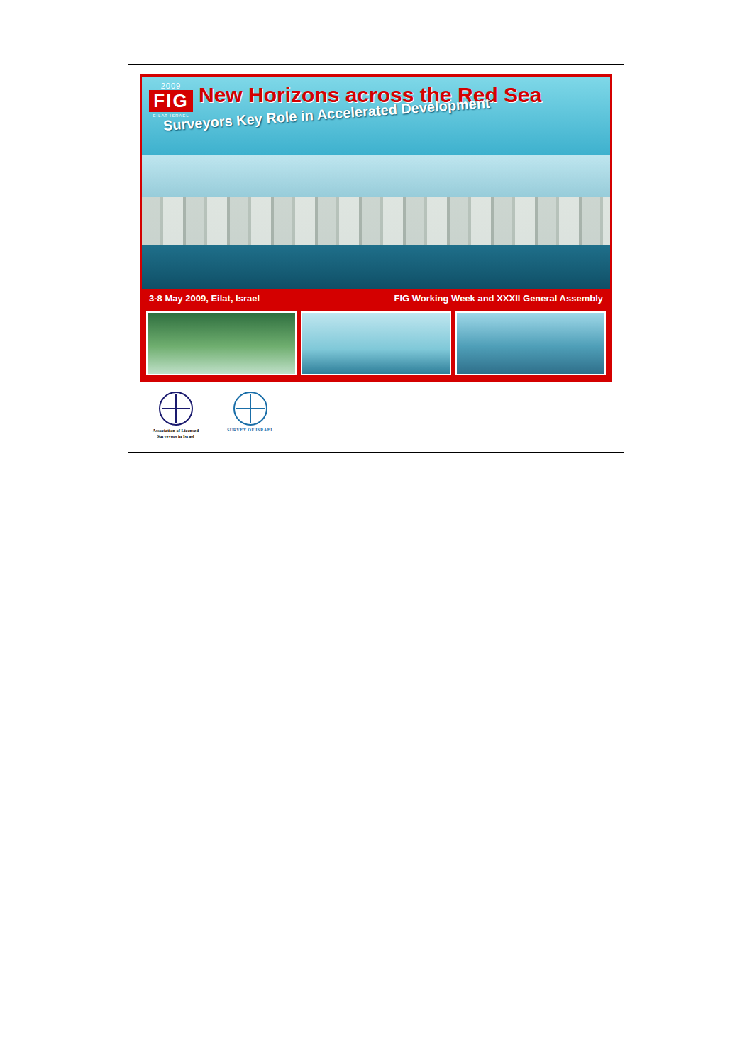2009
FIG
EILAT ISRAEL
New Horizons across the Red Sea
Surveyors Key Role in Accelerated Development
3-8 May 2009, Eilat, Israel FIG Working Week and XXXII General Assembly
Association of Licensed
Surveyors in Israel
SURVEY OF ISRAEL